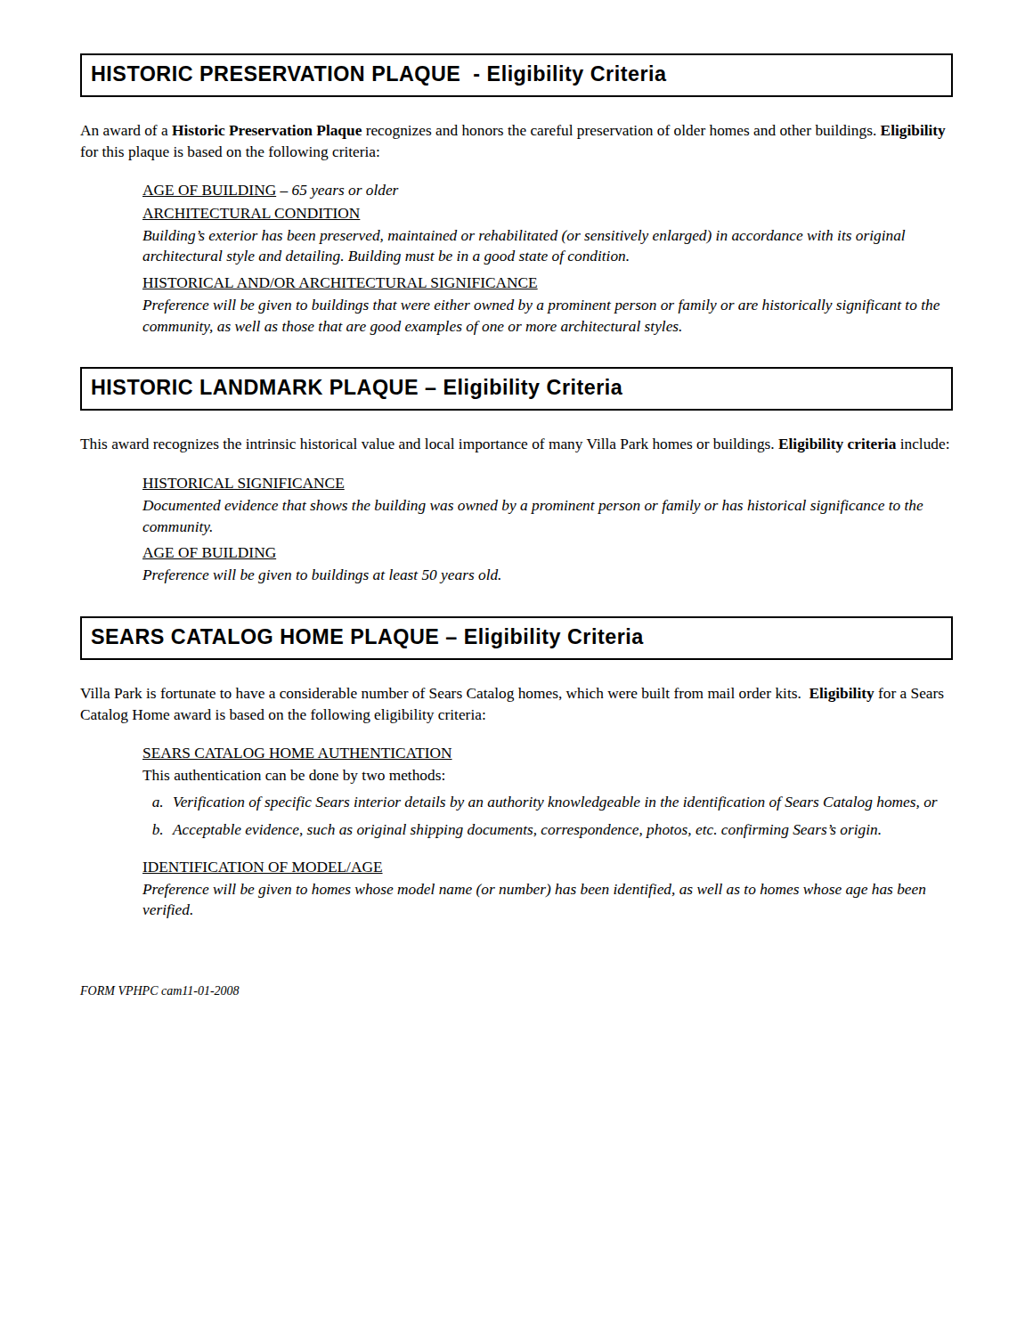HISTORIC PRESERVATION PLAQUE - Eligibility Criteria
An award of a Historic Preservation Plaque recognizes and honors the careful preservation of older homes and other buildings. Eligibility for this plaque is based on the following criteria:
AGE OF BUILDING – 65 years or older
ARCHITECTURAL CONDITION
Building’s exterior has been preserved, maintained or rehabilitated (or sensitively enlarged) in accordance with its original architectural style and detailing. Building must be in a good state of condition.
HISTORICAL AND/OR ARCHITECTURAL SIGNIFICANCE
Preference will be given to buildings that were either owned by a prominent person or family or are historically significant to the community, as well as those that are good examples of one or more architectural styles.
HISTORIC LANDMARK PLAQUE – Eligibility Criteria
This award recognizes the intrinsic historical value and local importance of many Villa Park homes or buildings. Eligibility criteria include:
HISTORICAL SIGNIFICANCE
Documented evidence that shows the building was owned by a prominent person or family or has historical significance to the community.
AGE OF BUILDING
Preference will be given to buildings at least 50 years old.
SEARS CATALOG HOME PLAQUE – Eligibility Criteria
Villa Park is fortunate to have a considerable number of Sears Catalog homes, which were built from mail order kits. Eligibility for a Sears Catalog Home award is based on the following eligibility criteria:
SEARS CATALOG HOME AUTHENTICATION
This authentication can be done by two methods:
Verification of specific Sears interior details by an authority knowledgeable in the identification of Sears Catalog homes, or
Acceptable evidence, such as original shipping documents, correspondence, photos, etc. confirming Sears’s origin.
IDENTIFICATION OF MODEL/AGE
Preference will be given to homes whose model name (or number) has been identified, as well as to homes whose age has been verified.
FORM VPHPC cam11-01-2008